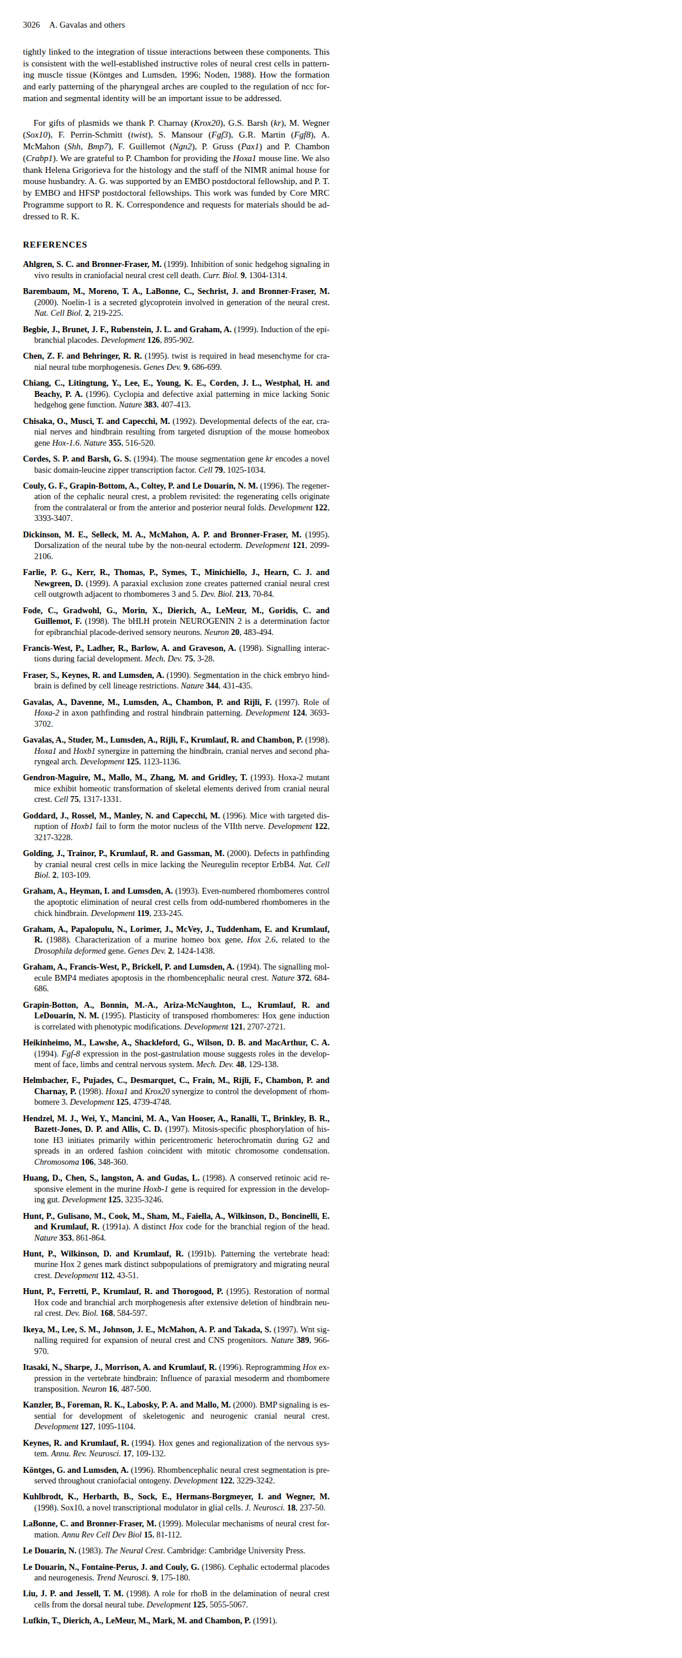3026 A. Gavalas and others
tightly linked to the integration of tissue interactions between these components. This is consistent with the well-established instructive roles of neural crest cells in patterning muscle tissue (Köntges and Lumsden, 1996; Noden, 1988). How the formation and early patterning of the pharyngeal arches are coupled to the regulation of ncc formation and segmental identity will be an important issue to be addressed.
For gifts of plasmids we thank P. Charnay (Krox20), G.S. Barsh (kr), M. Wegner (Sox10), F. Perrin-Schmitt (twist), S. Mansour (Fgf3), G.R. Martin (Fgf8), A. McMahon (Shh, Bmp7), F. Guillemot (Ngn2), P. Gruss (Pax1) and P. Chambon (Crabp1). We are grateful to P. Chambon for providing the Hoxa1 mouse line. We also thank Helena Grigorieva for the histology and the staff of the NIMR animal house for mouse husbandry. A. G. was supported by an EMBO postdoctoral fellowship, and P. T. by EMBO and HFSP postdoctoral fellowships. This work was funded by Core MRC Programme support to R. K. Correspondence and requests for materials should be addressed to R. K.
References
Ahlgren, S. C. and Bronner-Fraser, M. (1999). Inhibition of sonic hedgehog signaling in vivo results in craniofacial neural crest cell death. Curr. Biol. 9, 1304-1314.
Barembaum, M., Moreno, T. A., LaBonne, C., Sechrist, J. and Bronner-Fraser, M. (2000). Noelin-1 is a secreted glycoprotein involved in generation of the neural crest. Nat. Cell Biol. 2, 219-225.
Begbie, J., Brunet, J. F., Rubenstein, J. L. and Graham, A. (1999). Induction of the epibranchial placodes. Development 126, 895-902.
Chen, Z. F. and Behringer, R. R. (1995). twist is required in head mesenchyme for cranial neural tube morphogenesis. Genes Dev. 9, 686-699.
Chiang, C., Litingtung, Y., Lee, E., Young, K. E., Corden, J. L., Westphal, H. and Beachy, P. A. (1996). Cyclopia and defective axial patterning in mice lacking Sonic hedgehog gene function. Nature 383, 407-413.
Chisaka, O., Musci, T. and Capecchi, M. (1992). Developmental defects of the ear, cranial nerves and hindbrain resulting from targeted disruption of the mouse homeobox gene Hox-1.6. Nature 355, 516-520.
Cordes, S. P. and Barsh, G. S. (1994). The mouse segmentation gene kr encodes a novel basic domain-leucine zipper transcription factor. Cell 79, 1025-1034.
Couly, G. F., Grapin-Bottom, A., Coltey, P. and Le Douarin, N. M. (1996). The regeneration of the cephalic neural crest, a problem revisited: the regenerating cells originate from the contralateral or from the anterior and posterior neural folds. Development 122, 3393-3407.
Dickinson, M. E., Selleck, M. A., McMahon, A. P. and Bronner-Fraser, M. (1995). Dorsalization of the neural tube by the non-neural ectoderm. Development 121, 2099-2106.
Farlie, P. G., Kerr, R., Thomas, P., Symes, T., Minichiello, J., Hearn, C. J. and Newgreen, D. (1999). A paraxial exclusion zone creates patterned cranial neural crest cell outgrowth adjacent to rhombomeres 3 and 5. Dev. Biol. 213, 70-84.
Fode, C., Gradwohl, G., Morin, X., Dierich, A., LeMeur, M., Goridis, C. and Guillemot, F. (1998). The bHLH protein NEUROGENIN 2 is a determination factor for epibranchial placode-derived sensory neurons. Neuron 20, 483-494.
Francis-West, P., Ladher, R., Barlow, A. and Graveson, A. (1998). Signalling interactions during facial development. Mech. Dev. 75, 3-28.
Fraser, S., Keynes, R. and Lumsden, A. (1990). Segmentation in the chick embryo hindbrain is defined by cell lineage restrictions. Nature 344, 431-435.
Gavalas, A., Davenne, M., Lumsden, A., Chambon, P. and Rijli, F. (1997). Role of Hoxa-2 in axon pathfinding and rostral hindbrain patterning. Development 124, 3693-3702.
Gavalas, A., Studer, M., Lumsden, A., Rijli, F., Krumlauf, R. and Chambon, P. (1998). Hoxa1 and Hoxb1 synergize in patterning the hindbrain, cranial nerves and second pharyngeal arch. Development 125, 1123-1136.
Gendron-Maguire, M., Mallo, M., Zhang, M. and Gridley, T. (1993). Hoxa-2 mutant mice exhibit homeotic transformation of skeletal elements derived from cranial neural crest. Cell 75, 1317-1331.
Goddard, J., Rossel, M., Manley, N. and Capecchi, M. (1996). Mice with targeted disruption of Hoxb1 fail to form the motor nucleus of the VIIth nerve. Development 122, 3217-3228.
Golding, J., Trainor, P., Krumlauf, R. and Gassman, M. (2000). Defects in pathfinding by cranial neural crest cells in mice lacking the Neuregulin receptor ErbB4. Nat. Cell Biol. 2, 103-109.
Graham, A., Heyman, I. and Lumsden, A. (1993). Even-numbered rhombomeres control the apoptotic elimination of neural crest cells from odd-numbered rhombomeres in the chick hindbrain. Development 119, 233-245.
Graham, A., Papalopulu, N., Lorimer, J., McVey, J., Tuddenham, E. and Krumlauf, R. (1988). Characterization of a murine homeo box gene, Hox 2.6, related to the Drosophila deformed gene. Genes Dev. 2, 1424-1438.
Graham, A., Francis-West, P., Brickell, P. and Lumsden, A. (1994). The signalling molecule BMP4 mediates apoptosis in the rhombencephalic neural crest. Nature 372, 684-686.
Grapin-Botton, A., Bonnin, M.-A., Ariza-McNaughton, L., Krumlauf, R. and LeDouarin, N. M. (1995). Plasticity of transposed rhombomeres: Hox gene induction is correlated with phenotypic modifications. Development 121, 2707-2721.
Heikinheimo, M., Lawshe, A., Shackleford, G., Wilson, D. B. and MacArthur, C. A. (1994). Fgf-8 expression in the post-gastrulation mouse suggests roles in the development of face, limbs and central nervous system. Mech. Dev. 48, 129-138.
Helmbacher, F., Pujades, C., Desmarquet, C., Frain, M., Rijli, F., Chambon, P. and Charnay, P. (1998). Hoxa1 and Krox20 synergize to control the development of rhombomere 3. Development 125, 4739-4748.
Hendzel, M. J., Wei, Y., Mancini, M. A., Van Hooser, A., Ranalli, T., Brinkley, B. R., Bazett-Jones, D. P. and Allis, C. D. (1997). Mitosis-specific phosphorylation of histone H3 initiates primarily within pericentromeric heterochromatin during G2 and spreads in an ordered fashion coincident with mitotic chromosome condensation. Chromosoma 106, 348-360.
Huang, D., Chen, S., langston, A. and Gudas, L. (1998). A conserved retinoic acid responsive element in the murine Hoxb-1 gene is required for expression in the developing gut. Development 125, 3235-3246.
Hunt, P., Gulisano, M., Cook, M., Sham, M., Faiella, A., Wilkinson, D., Boncinelli, E. and Krumlauf, R. (1991a). A distinct Hox code for the branchial region of the head. Nature 353, 861-864.
Hunt, P., Wilkinson, D. and Krumlauf, R. (1991b). Patterning the vertebrate head: murine Hox 2 genes mark distinct subpopulations of premigratory and migrating neural crest. Development 112, 43-51.
Hunt, P., Ferretti, P., Krumlauf, R. and Thorogood, P. (1995). Restoration of normal Hox code and branchial arch morphogenesis after extensive deletion of hindbrain neural crest. Dev. Biol. 168, 584-597.
Ikeya, M., Lee, S. M., Johnson, J. E., McMahon, A. P. and Takada, S. (1997). Wnt signalling required for expansion of neural crest and CNS progenitors. Nature 389, 966-970.
Itasaki, N., Sharpe, J., Morrison, A. and Krumlauf, R. (1996). Reprogramming Hox expression in the vertebrate hindbrain: Influence of paraxial mesoderm and rhombomere transposition. Neuron 16, 487-500.
Kanzler, B., Foreman, R. K., Labosky, P. A. and Mallo, M. (2000). BMP signaling is essential for development of skeletogenic and neurogenic cranial neural crest. Development 127, 1095-1104.
Keynes, R. and Krumlauf, R. (1994). Hox genes and regionalization of the nervous system. Annu. Rev. Neurosci. 17, 109-132.
Köntges, G. and Lumsden, A. (1996). Rhombencephalic neural crest segmentation is preserved throughout craniofacial ontogeny. Development 122, 3229-3242.
Kuhlbrodt, K., Herbarth, B., Sock, E., Hermans-Borgmeyer, I. and Wegner, M. (1998). Sox10, a novel transcriptional modulator in glial cells. J. Neurosci. 18, 237-50.
LaBonne, C. and Bronner-Fraser, M. (1999). Molecular mechanisms of neural crest formation. Annu Rev Cell Dev Biol 15, 81-112.
Le Douarin, N. (1983). The Neural Crest. Cambridge: Cambridge University Press.
Le Douarin, N., Fontaine-Perus, J. and Couly, G. (1986). Cephalic ectodermal placodes and neurogenesis. Trend Neurosci. 9, 175-180.
Liu, J. P. and Jessell, T. M. (1998). A role for rhoB in the delamination of neural crest cells from the dorsal neural tube. Development 125, 5055-5067.
Lufkin, T., Dierich, A., LeMeur, M., Mark, M. and Chambon, P. (1991).